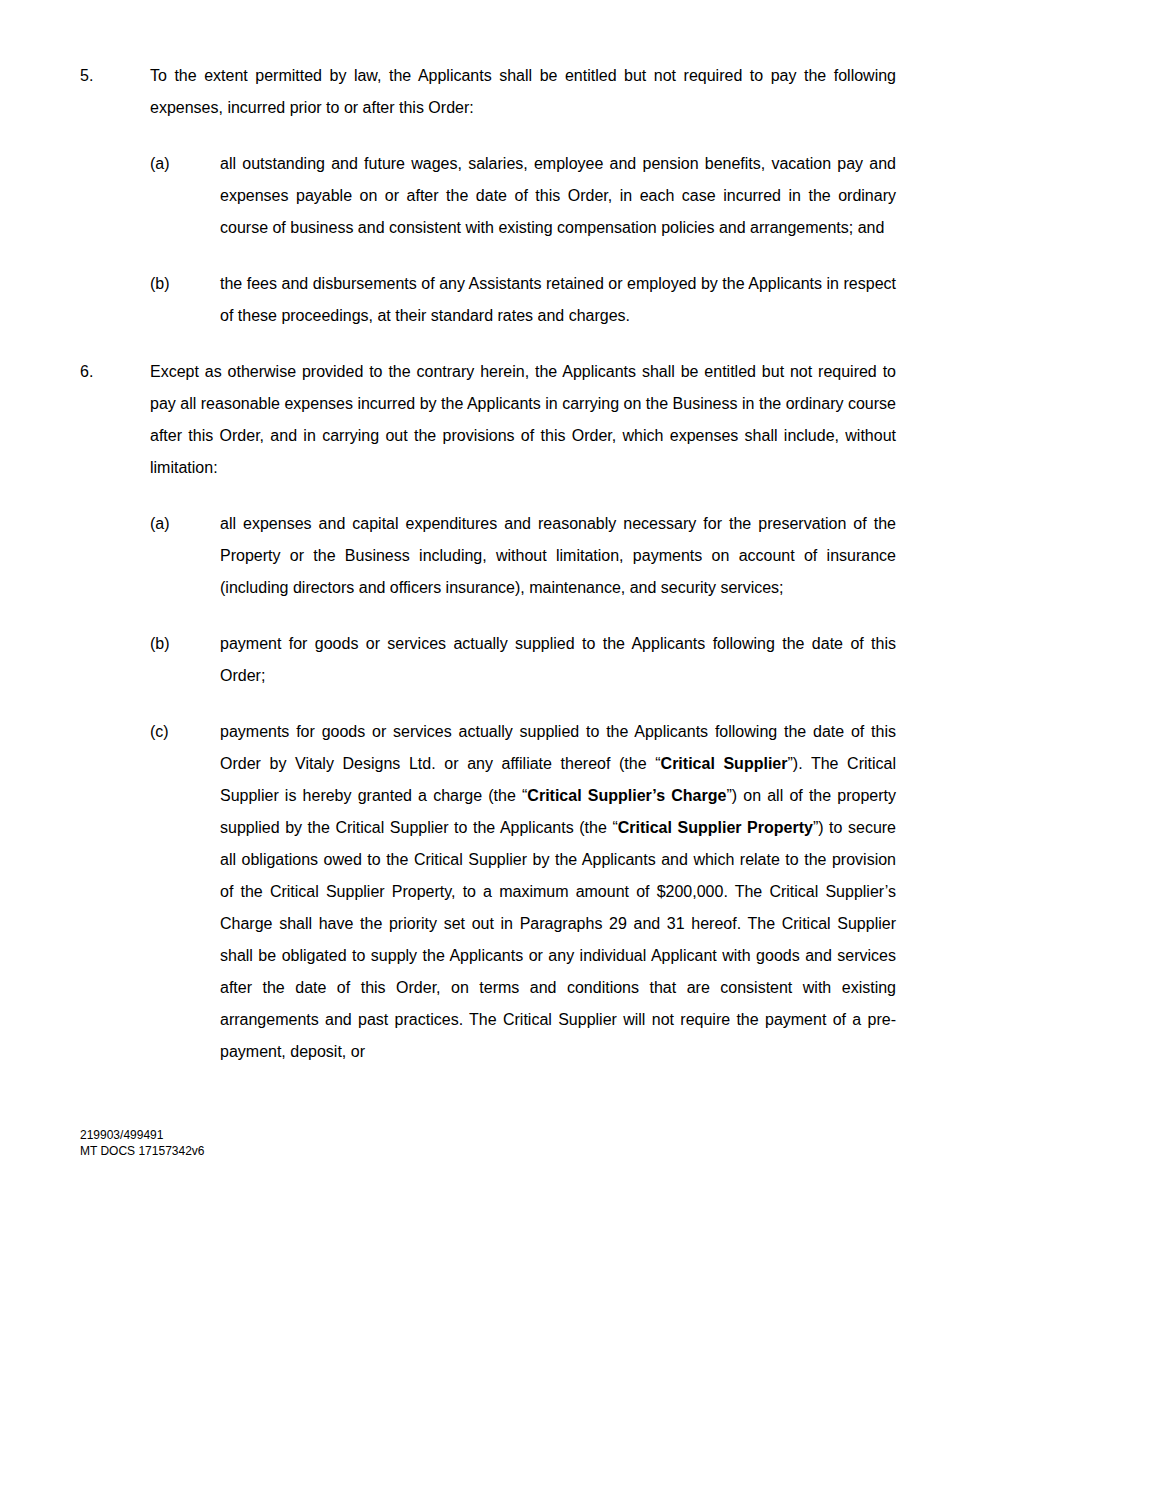5.
To the extent permitted by law, the Applicants shall be entitled but not required to pay the following expenses, incurred prior to or after this Order:
(a)
all outstanding and future wages, salaries, employee and pension benefits, vacation pay and expenses payable on or after the date of this Order, in each case incurred in the ordinary course of business and consistent with existing compensation policies and arrangements; and
(b)
the fees and disbursements of any Assistants retained or employed by the Applicants in respect of these proceedings, at their standard rates and charges.
6.
Except as otherwise provided to the contrary herein, the Applicants shall be entitled but not required to pay all reasonable expenses incurred by the Applicants in carrying on the Business in the ordinary course after this Order, and in carrying out the provisions of this Order, which expenses shall include, without limitation:
(a)
all expenses and capital expenditures and reasonably necessary for the preservation of the Property or the Business including, without limitation, payments on account of insurance (including directors and officers insurance), maintenance, and security services;
(b)
payment for goods or services actually supplied to the Applicants following the date of this Order;
(c)
payments for goods or services actually supplied to the Applicants following the date of this Order by Vitaly Designs Ltd. or any affiliate thereof (the “Critical Supplier”). The Critical Supplier is hereby granted a charge (the “Critical Supplier’s Charge”) on all of the property supplied by the Critical Supplier to the Applicants (the “Critical Supplier Property”) to secure all obligations owed to the Critical Supplier by the Applicants and which relate to the provision of the Critical Supplier Property, to a maximum amount of $200,000. The Critical Supplier’s Charge shall have the priority set out in Paragraphs 29 and 31 hereof. The Critical Supplier shall be obligated to supply the Applicants or any individual Applicant with goods and services after the date of this Order, on terms and conditions that are consistent with existing arrangements and past practices. The Critical Supplier will not require the payment of a pre-payment, deposit, or
219903/499491
MT DOCS 17157342v6